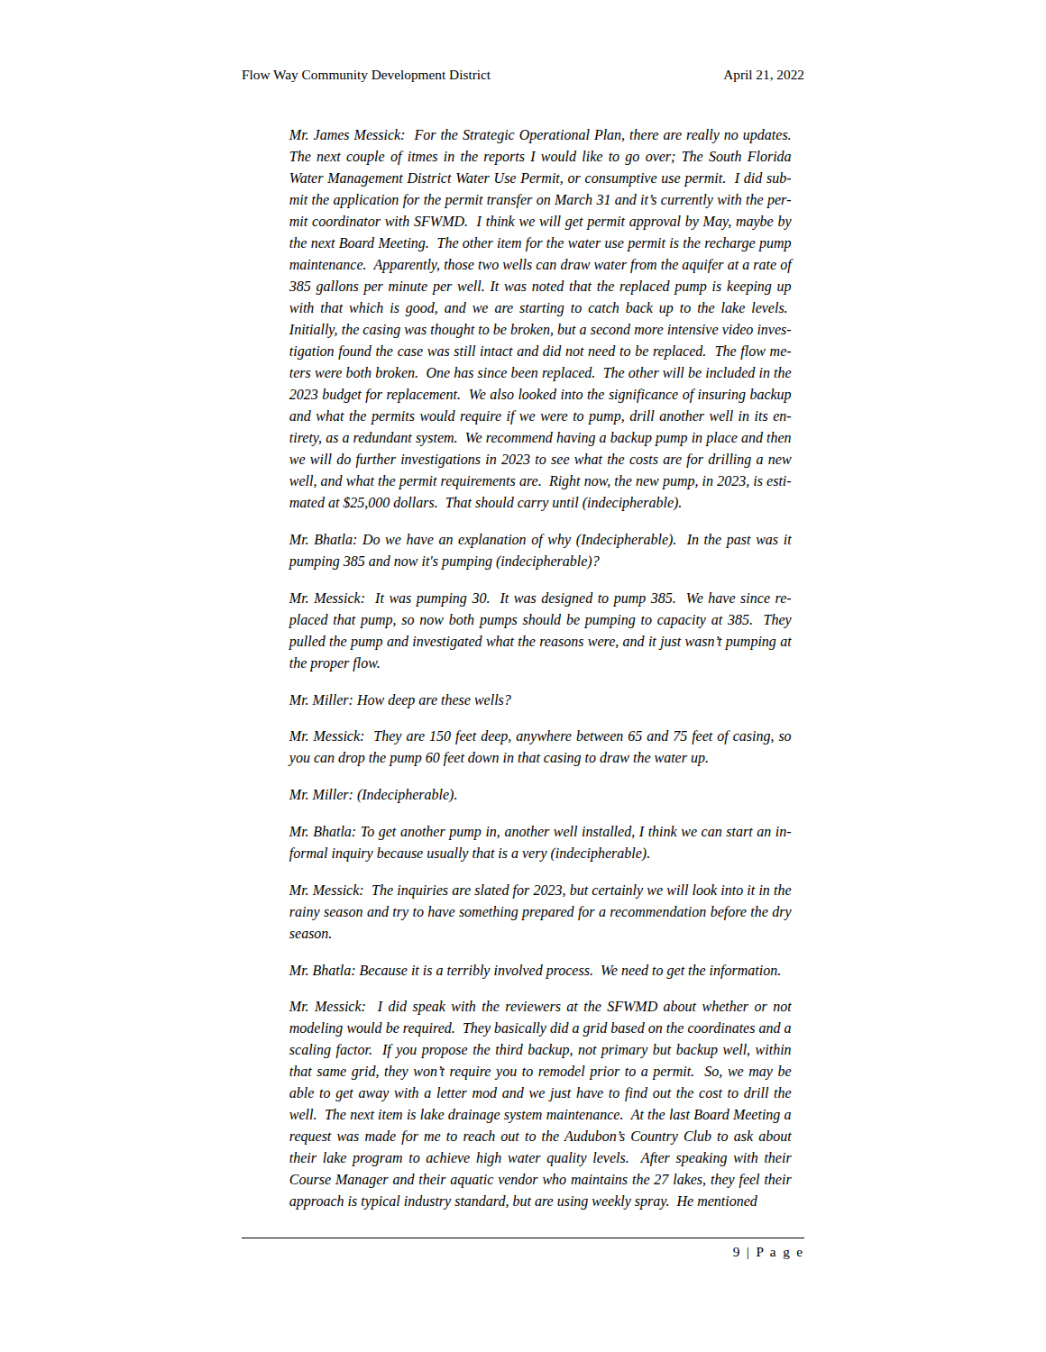Flow Way Community Development District
April 21, 2022
Mr. James Messick: For the Strategic Operational Plan, there are really no updates. The next couple of itmes in the reports I would like to go over; The South Florida Water Management District Water Use Permit, or consumptive use permit. I did submit the application for the permit transfer on March 31 and it’s currently with the permit coordinator with SFWMD. I think we will get permit approval by May, maybe by the next Board Meeting. The other item for the water use permit is the recharge pump maintenance. Apparently, those two wells can draw water from the aquifer at a rate of 385 gallons per minute per well. It was noted that the replaced pump is keeping up with that which is good, and we are starting to catch back up to the lake levels. Initially, the casing was thought to be broken, but a second more intensive video investigation found the case was still intact and did not need to be replaced. The flow meters were both broken. One has since been replaced. The other will be included in the 2023 budget for replacement. We also looked into the significance of insuring backup and what the permits would require if we were to pump, drill another well in its entirety, as a redundant system. We recommend having a backup pump in place and then we will do further investigations in 2023 to see what the costs are for drilling a new well, and what the permit requirements are. Right now, the new pump, in 2023, is estimated at $25,000 dollars. That should carry until (indecipherable).
Mr. Bhatla: Do we have an explanation of why (Indecipherable). In the past was it pumping 385 and now it's pumping (indecipherable)?
Mr. Messick: It was pumping 30. It was designed to pump 385. We have since replaced that pump, so now both pumps should be pumping to capacity at 385. They pulled the pump and investigated what the reasons were, and it just wasn’t pumping at the proper flow.
Mr. Miller: How deep are these wells?
Mr. Messick: They are 150 feet deep, anywhere between 65 and 75 feet of casing, so you can drop the pump 60 feet down in that casing to draw the water up.
Mr. Miller: (Indecipherable).
Mr. Bhatla: To get another pump in, another well installed, I think we can start an informal inquiry because usually that is a very (indecipherable).
Mr. Messick: The inquiries are slated for 2023, but certainly we will look into it in the rainy season and try to have something prepared for a recommendation before the dry season.
Mr. Bhatla: Because it is a terribly involved process. We need to get the information.
Mr. Messick: I did speak with the reviewers at the SFWMD about whether or not modeling would be required. They basically did a grid based on the coordinates and a scaling factor. If you propose the third backup, not primary but backup well, within that same grid, they won’t require you to remodel prior to a permit. So, we may be able to get away with a letter mod and we just have to find out the cost to drill the well. The next item is lake drainage system maintenance. At the last Board Meeting a request was made for me to reach out to the Audubon’s Country Club to ask about their lake program to achieve high water quality levels. After speaking with their Course Manager and their aquatic vendor who maintains the 27 lakes, they feel their approach is typical industry standard, but are using weekly spray. He mentioned
9 | P a g e